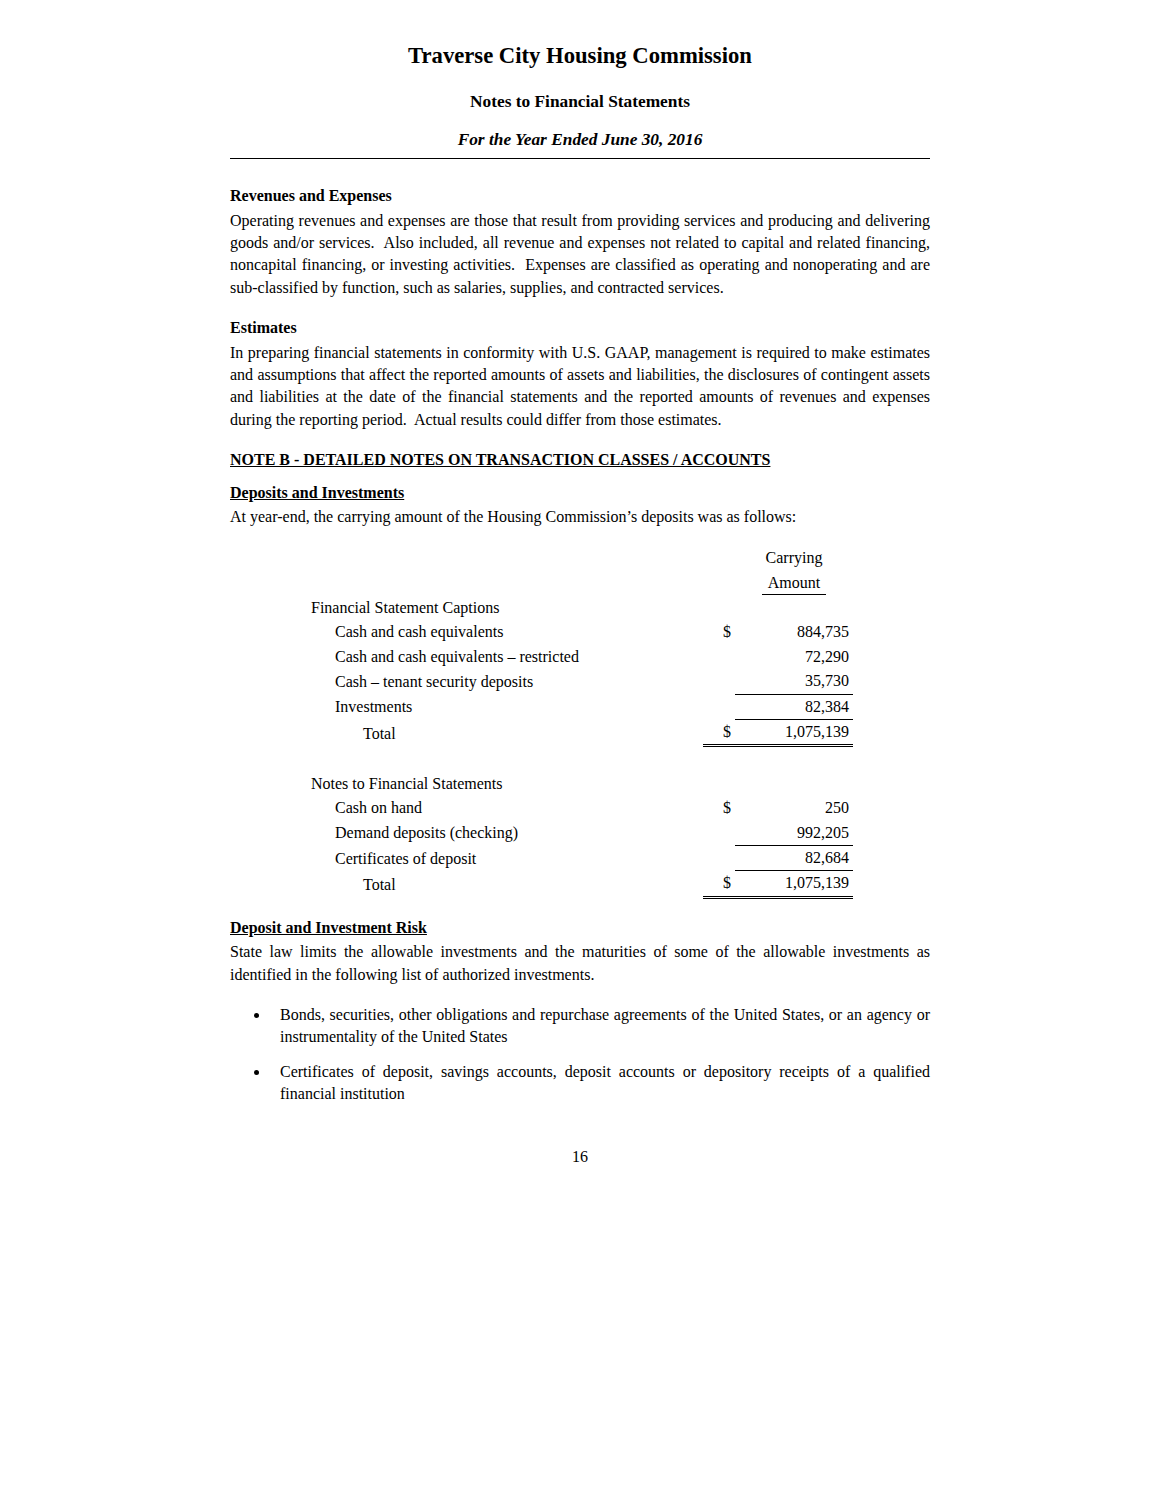Traverse City Housing Commission
Notes to Financial Statements
For the Year Ended June 30, 2016
Revenues and Expenses
Operating revenues and expenses are those that result from providing services and producing and delivering goods and/or services. Also included, all revenue and expenses not related to capital and related financing, noncapital financing, or investing activities. Expenses are classified as operating and nonoperating and are sub-classified by function, such as salaries, supplies, and contracted services.
Estimates
In preparing financial statements in conformity with U.S. GAAP, management is required to make estimates and assumptions that affect the reported amounts of assets and liabilities, the disclosures of contingent assets and liabilities at the date of the financial statements and the reported amounts of revenues and expenses during the reporting period. Actual results could differ from those estimates.
NOTE B - DETAILED NOTES ON TRANSACTION CLASSES / ACCOUNTS
Deposits and Investments
At year-end, the carrying amount of the Housing Commission’s deposits was as follows:
| | | Carrying |
| | | Amount |
| Financial Statement Captions | | |
| Cash and cash equivalents | $ | 884,735 |
| Cash and cash equivalents – restricted | | 72,290 |
| Cash – tenant security deposits | | 35,730 |
| Investments | | 82,384 |
| Total | $ | 1,075,139 |
| Notes to Financial Statements | | |
| Cash on hand | $ | 250 |
| Demand deposits (checking) | | 992,205 |
| Certificates of deposit | | 82,684 |
| Total | $ | 1,075,139 |
Deposit and Investment Risk
State law limits the allowable investments and the maturities of some of the allowable investments as identified in the following list of authorized investments.
Bonds, securities, other obligations and repurchase agreements of the United States, or an agency or instrumentality of the United States
Certificates of deposit, savings accounts, deposit accounts or depository receipts of a qualified financial institution
16